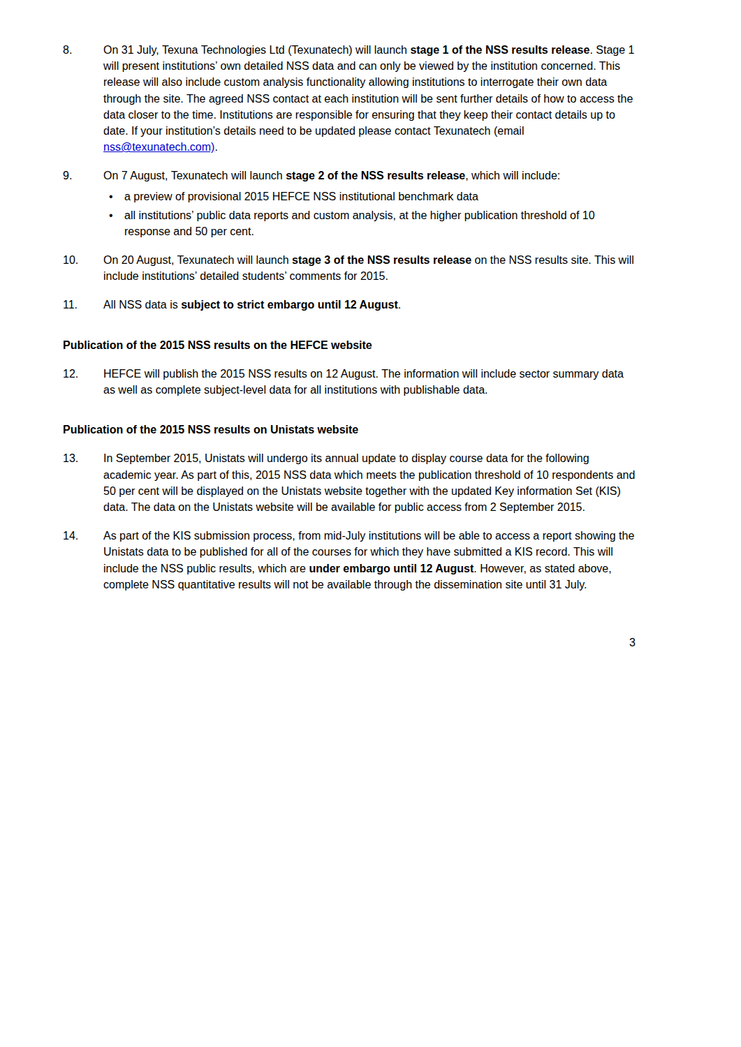8. On 31 July, Texuna Technologies Ltd (Texunatech) will launch stage 1 of the NSS results release. Stage 1 will present institutions’ own detailed NSS data and can only be viewed by the institution concerned. This release will also include custom analysis functionality allowing institutions to interrogate their own data through the site. The agreed NSS contact at each institution will be sent further details of how to access the data closer to the time. Institutions are responsible for ensuring that they keep their contact details up to date. If your institution’s details need to be updated please contact Texunatech (email nss@texunatech.com).
9. On 7 August, Texunatech will launch stage 2 of the NSS results release, which will include:
a preview of provisional 2015 HEFCE NSS institutional benchmark data
all institutions’ public data reports and custom analysis, at the higher publication threshold of 10 response and 50 per cent.
10. On 20 August, Texunatech will launch stage 3 of the NSS results release on the NSS results site. This will include institutions’ detailed students’ comments for 2015.
11. All NSS data is subject to strict embargo until 12 August.
Publication of the 2015 NSS results on the HEFCE website
12. HEFCE will publish the 2015 NSS results on 12 August. The information will include sector summary data as well as complete subject-level data for all institutions with publishable data.
Publication of the 2015 NSS results on Unistats website
13. In September 2015, Unistats will undergo its annual update to display course data for the following academic year. As part of this, 2015 NSS data which meets the publication threshold of 10 respondents and 50 per cent will be displayed on the Unistats website together with the updated Key information Set (KIS) data. The data on the Unistats website will be available for public access from 2 September 2015.
14. As part of the KIS submission process, from mid-July institutions will be able to access a report showing the Unistats data to be published for all of the courses for which they have submitted a KIS record. This will include the NSS public results, which are under embargo until 12 August. However, as stated above, complete NSS quantitative results will not be available through the dissemination site until 31 July.
3